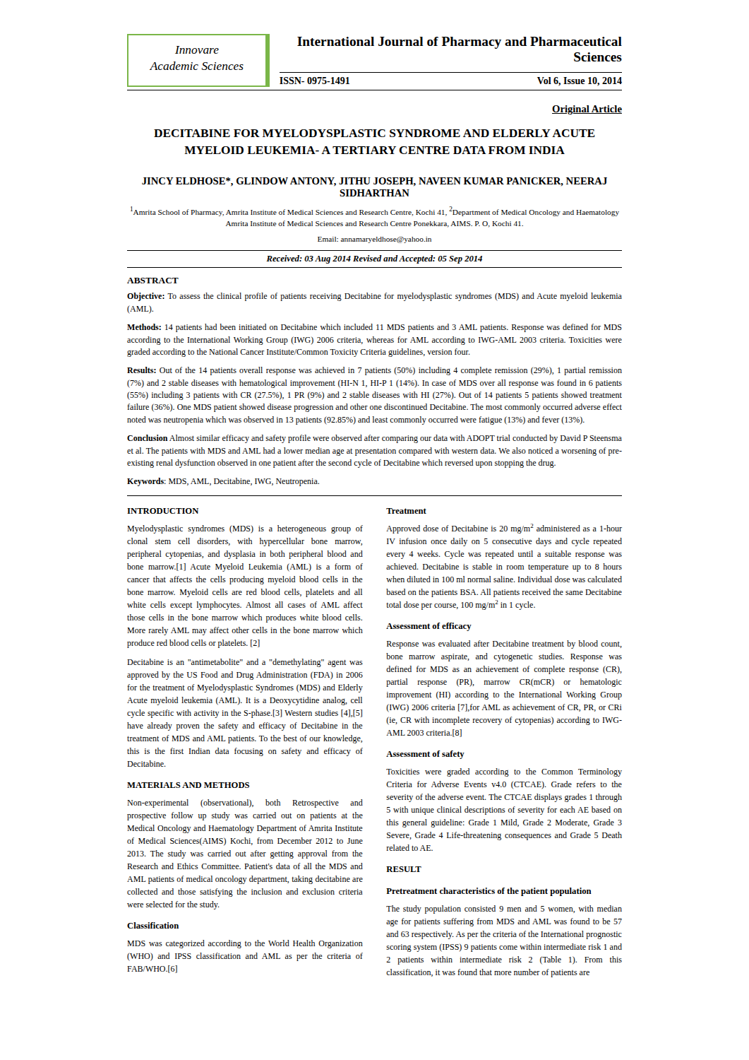Innovare
Academic Sciences
International Journal of Pharmacy and Pharmaceutical Sciences
ISSN- 0975-1491 Vol 6, Issue 10, 2014
Original Article
Decitabine for Myelodysplastic Syndrome and Elderly Acute Myeloid Leukemia- A Tertiary Centre Data from India
Jincy Eldhose*, Glindow Antony, Jithu Joseph, Naveen Kumar Panicker, Neeraj Sidharthan
1Amrita School of Pharmacy, Amrita Institute of Medical Sciences and Research Centre, Kochi 41, 2Department of Medical Oncology and Haematology Amrita Institute of Medical Sciences and Research Centre Ponekkara, AIMS. P. O, Kochi 41.
Email: annamaryeldhose@yahoo.in
Received: 03 Aug 2014 Revised and Accepted: 05 Sep 2014
ABSTRACT
Objective: To assess the clinical profile of patients receiving Decitabine for myelodysplastic syndromes (MDS) and Acute myeloid leukemia (AML).
Methods: 14 patients had been initiated on Decitabine which included 11 MDS patients and 3 AML patients. Response was defined for MDS according to the International Working Group (IWG) 2006 criteria, whereas for AML according to IWG-AML 2003 criteria. Toxicities were graded according to the National Cancer Institute/Common Toxicity Criteria guidelines, version four.
Results: Out of the 14 patients overall response was achieved in 7 patients (50%) including 4 complete remission (29%), 1 partial remission (7%) and 2 stable diseases with hematological improvement (HI-N 1, HI-P 1 (14%). In case of MDS over all response was found in 6 patients (55%) including 3 patients with CR (27.5%), 1 PR (9%) and 2 stable diseases with HI (27%). Out of 14 patients 5 patients showed treatment failure (36%). One MDS patient showed disease progression and other one discontinued Decitabine. The most commonly occurred adverse effect noted was neutropenia which was observed in 13 patients (92.85%) and least commonly occurred were fatigue (13%) and fever (13%).
Conclusion Almost similar efficacy and safety profile were observed after comparing our data with ADOPT trial conducted by David P Steensma et al. The patients with MDS and AML had a lower median age at presentation compared with western data. We also noticed a worsening of pre-existing renal dysfunction observed in one patient after the second cycle of Decitabine which reversed upon stopping the drug.
Keywords: MDS, AML, Decitabine, IWG, Neutropenia.
Introduction
Myelodysplastic syndromes (MDS) is a heterogeneous group of clonal stem cell disorders, with hypercellular bone marrow, peripheral cytopenias, and dysplasia in both peripheral blood and bone marrow.[1] Acute Myeloid Leukemia (AML) is a form of cancer that affects the cells producing myeloid blood cells in the bone marrow. Myeloid cells are red blood cells, platelets and all white cells except lymphocytes. Almost all cases of AML affect those cells in the bone marrow which produces white blood cells. More rarely AML may affect other cells in the bone marrow which produce red blood cells or platelets. [2]
Decitabine is an "antimetabolite" and a "demethylating" agent was approved by the US Food and Drug Administration (FDA) in 2006 for the treatment of Myelodysplastic Syndromes (MDS) and Elderly Acute myeloid leukemia (AML). It is a Deoxycytidine analog, cell cycle specific with activity in the S-phase.[3] Western studies [4],[5] have already proven the safety and efficacy of Decitabine in the treatment of MDS and AML patients. To the best of our knowledge, this is the first Indian data focusing on safety and efficacy of Decitabine.
Materials and Methods
Non-experimental (observational), both Retrospective and prospective follow up study was carried out on patients at the Medical Oncology and Haematology Department of Amrita Institute of Medical Sciences(AIMS) Kochi, from December 2012 to June 2013. The study was carried out after getting approval from the Research and Ethics Committee. Patient's data of all the MDS and AML patients of medical oncology department, taking decitabine are collected and those satisfying the inclusion and exclusion criteria were selected for the study.
Classification
MDS was categorized according to the World Health Organization (WHO) and IPSS classification and AML as per the criteria of FAB/WHO.[6]
Treatment
Approved dose of Decitabine is 20 mg/m2 administered as a 1-hour IV infusion once daily on 5 consecutive days and cycle repeated every 4 weeks. Cycle was repeated until a suitable response was achieved. Decitabine is stable in room temperature up to 8 hours when diluted in 100 ml normal saline. Individual dose was calculated based on the patients BSA. All patients received the same Decitabine total dose per course, 100 mg/m2 in 1 cycle.
Assessment of efficacy
Response was evaluated after Decitabine treatment by blood count, bone marrow aspirate, and cytogenetic studies. Response was defined for MDS as an achievement of complete response (CR), partial response (PR), marrow CR(mCR) or hematologic improvement (HI) according to the International Working Group (IWG) 2006 criteria [7],for AML as achievement of CR, PR, or CRi (ie, CR with incomplete recovery of cytopenias) according to IWG-AML 2003 criteria.[8]
Assessment of safety
Toxicities were graded according to the Common Terminology Criteria for Adverse Events v4.0 (CTCAE). Grade refers to the severity of the adverse event. The CTCAE displays grades 1 through 5 with unique clinical descriptions of severity for each AE based on this general guideline: Grade 1 Mild, Grade 2 Moderate, Grade 3 Severe, Grade 4 Life-threatening consequences and Grade 5 Death related to AE.
Result
Pretreatment characteristics of the patient population
The study population consisted 9 men and 5 women, with median age for patients suffering from MDS and AML was found to be 57 and 63 respectively. As per the criteria of the International prognostic scoring system (IPSS) 9 patients come within intermediate risk 1 and 2 patients within intermediate risk 2 (Table 1). From this classification, it was found that more number of patients are